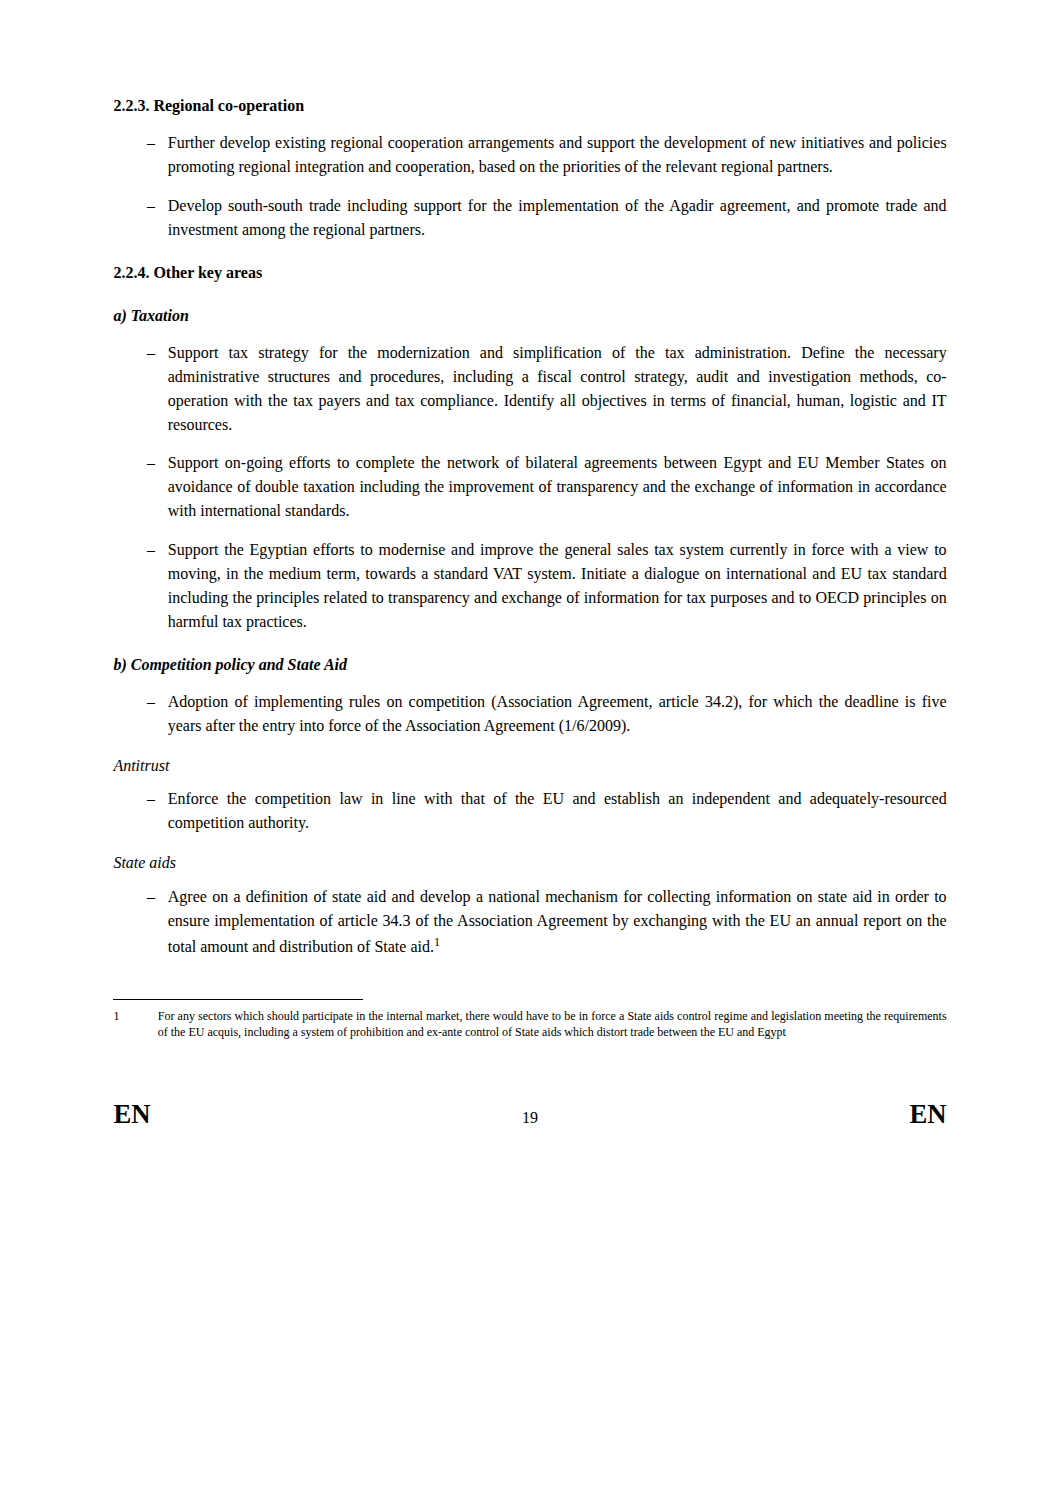2.2.3. Regional co-operation
Further develop existing regional cooperation arrangements and support the development of new initiatives and policies promoting regional integration and cooperation, based on the priorities of the relevant regional partners.
Develop south-south trade including support for the implementation of the Agadir agreement, and promote trade and investment among the regional partners.
2.2.4. Other key areas
a) Taxation
Support tax strategy for the modernization and simplification of the tax administration. Define the necessary administrative structures and procedures, including a fiscal control strategy, audit and investigation methods, co-operation with the tax payers and tax compliance. Identify all objectives in terms of financial, human, logistic and IT resources.
Support on-going efforts to complete the network of bilateral agreements between Egypt and EU Member States on avoidance of double taxation including the improvement of transparency and the exchange of information in accordance with international standards.
Support the Egyptian efforts to modernise and improve the general sales tax system currently in force with a view to moving, in the medium term, towards a standard VAT system. Initiate a dialogue on international and EU tax standard including the principles related to transparency and exchange of information for tax purposes and to OECD principles on harmful tax practices.
b) Competition policy and State Aid
Adoption of implementing rules on competition (Association Agreement, article 34.2), for which the deadline is five years after the entry into force of the Association Agreement (1/6/2009).
Antitrust
Enforce the competition law in line with that of the EU and establish an independent and adequately-resourced competition authority.
State aids
Agree on a definition of state aid and develop a national mechanism for collecting information on state aid in order to ensure implementation of article 34.3 of the Association Agreement by exchanging with the EU an annual report on the total amount and distribution of State aid.1
1
For any sectors which should participate in the internal market, there would have to be in force a State aids control regime and legislation meeting the requirements of the EU acquis, including a system of prohibition and ex-ante control of State aids which distort trade between the EU and Egypt
EN
19
EN